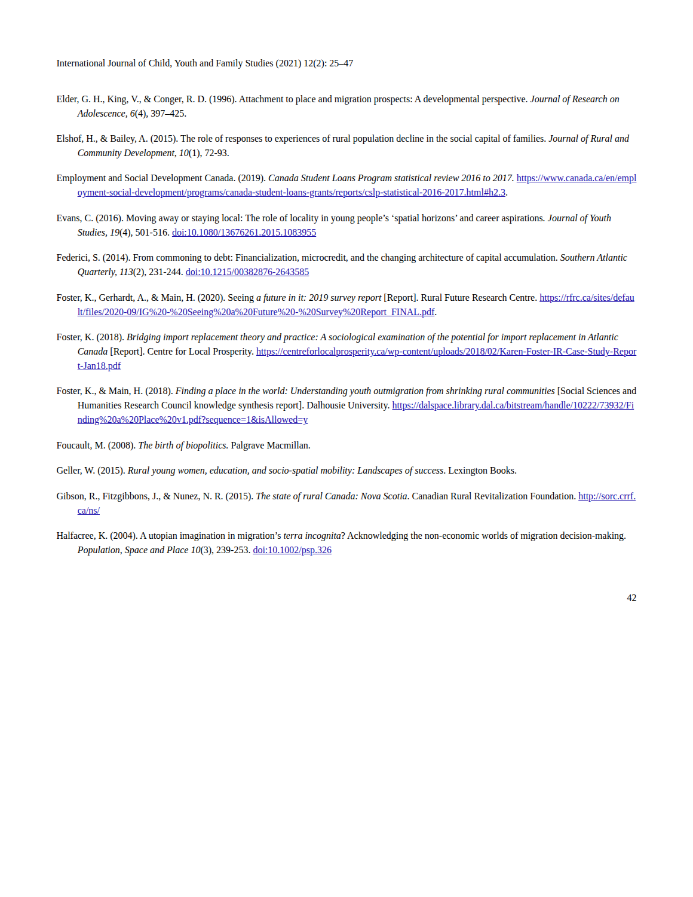International Journal of Child, Youth and Family Studies (2021) 12(2): 25–47
Elder, G. H., King, V., & Conger, R. D. (1996). Attachment to place and migration prospects: A developmental perspective. Journal of Research on Adolescence, 6(4), 397–425.
Elshof, H., & Bailey, A. (2015). The role of responses to experiences of rural population decline in the social capital of families. Journal of Rural and Community Development, 10(1), 72-93.
Employment and Social Development Canada. (2019). Canada Student Loans Program statistical review 2016 to 2017. https://www.canada.ca/en/employment-social-development/programs/canada-student-loans-grants/reports/cslp-statistical-2016-2017.html#h2.3.
Evans, C. (2016). Moving away or staying local: The role of locality in young people’s ‘spatial horizons’ and career aspirations. Journal of Youth Studies, 19(4), 501-516. doi:10.1080/13676261.2015.1083955
Federici, S. (2014). From commoning to debt: Financialization, microcredit, and the changing architecture of capital accumulation. Southern Atlantic Quarterly, 113(2), 231-244. doi:10.1215/00382876-2643585
Foster, K., Gerhardt, A., & Main, H. (2020). Seeing a future in it: 2019 survey report [Report]. Rural Future Research Centre. https://rfrc.ca/sites/default/files/2020-09/IG%20-%20Seeing%20a%20Future%20-%20Survey%20Report_FINAL.pdf.
Foster, K. (2018). Bridging import replacement theory and practice: A sociological examination of the potential for import replacement in Atlantic Canada [Report]. Centre for Local Prosperity. https://centreforlocalprosperity.ca/wp-content/uploads/2018/02/Karen-Foster-IR-Case-Study-Report-Jan18.pdf
Foster, K., & Main, H. (2018). Finding a place in the world: Understanding youth outmigration from shrinking rural communities [Social Sciences and Humanities Research Council knowledge synthesis report]. Dalhousie University. https://dalspace.library.dal.ca/bitstream/handle/10222/73932/Finding%20a%20Place%20v1.pdf?sequence=1&isAllowed=y
Foucault, M. (2008). The birth of biopolitics. Palgrave Macmillan.
Geller, W. (2015). Rural young women, education, and socio-spatial mobility: Landscapes of success. Lexington Books.
Gibson, R., Fitzgibbons, J., & Nunez, N. R. (2015). The state of rural Canada: Nova Scotia. Canadian Rural Revitalization Foundation. http://sorc.crrf.ca/ns/
Halfacree, K. (2004). A utopian imagination in migration’s terra incognita? Acknowledging the non-economic worlds of migration decision-making. Population, Space and Place 10(3), 239-253. doi:10.1002/psp.326
42